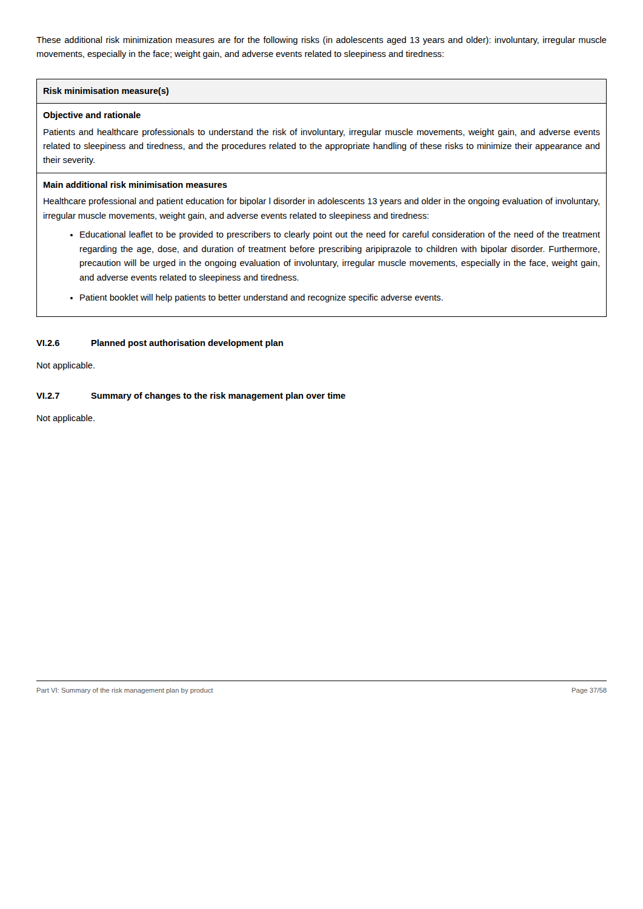These additional risk minimization measures are for the following risks (in adolescents aged 13 years and older): involuntary, irregular muscle movements, especially in the face; weight gain, and adverse events related to sleepiness and tiredness:
| Risk minimisation measure(s) |
| Objective and rationale Patients and healthcare professionals to understand the risk of involuntary, irregular muscle movements, weight gain, and adverse events related to sleepiness and tiredness, and the procedures related to the appropriate handling of these risks to minimize their appearance and their severity. |
| Main additional risk minimisation measures Healthcare professional and patient education for bipolar l disorder in adolescents 13 years and older in the ongoing evaluation of involuntary, irregular muscle movements, weight gain, and adverse events related to sleepiness and tiredness: Educational leaflet to be provided to prescribers to clearly point out the need for careful consideration of the need of the treatment regarding the age, dose, and duration of treatment before prescribing aripiprazole to children with bipolar disorder. Furthermore, precaution will be urged in the ongoing evaluation of involuntary, irregular muscle movements, especially in the face, weight gain, and adverse events related to sleepiness and tiredness. Patient booklet will help patients to better understand and recognize specific adverse events. |
VI.2.6 Planned post authorisation development plan
Not applicable.
VI.2.7 Summary of changes to the risk management plan over time
Not applicable.
Part VI: Summary of the risk management plan by product Page 37/58